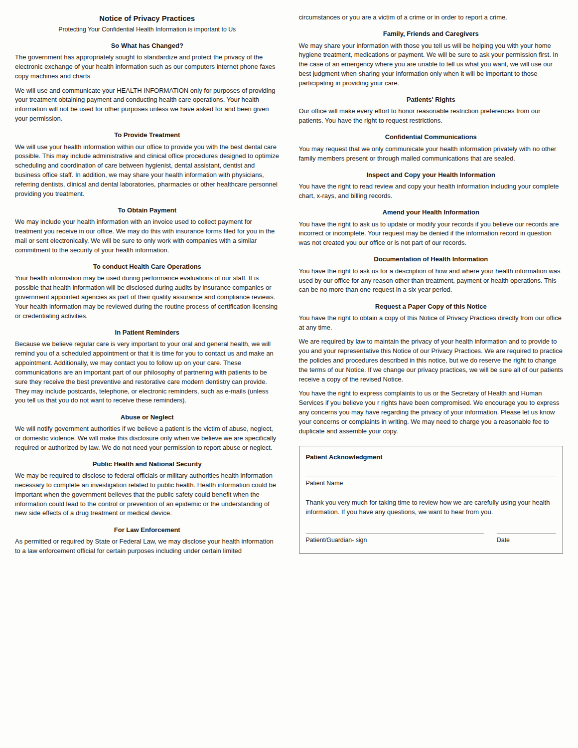Notice of Privacy Practices
Protecting Your Confidential Health Information is important to Us
So What has Changed?
The government has appropriately sought to standardize and protect the privacy of the electronic exchange of your health information such as our computers internet phone faxes copy machines and charts
We will use and communicate your HEALTH INFORMATION only for purposes of providing your treatment obtaining payment and conducting health care operations. Your health information will not be used for other purposes unless we have asked for and been given your permission.
To Provide Treatment
We will use your health information within our office to provide you with the best dental care possible. This may include administrative and clinical office procedures designed to optimize scheduling and coordination of care between hygienist, dental assistant, dentist and business office staff. In addition, we may share your health information with physicians, referring dentists, clinical and dental laboratories, pharmacies or other healthcare personnel providing you treatment.
To Obtain Payment
We may include your health information with an invoice used to collect payment for treatment you receive in our office. We may do this with insurance forms filed for you in the mail or sent electronically. We will be sure to only work with companies with a similar commitment to the security of your health information.
To conduct Health Care Operations
Your health information may be used during performance evaluations of our staff. It is possible that health information will be disclosed during audits by insurance companies or government appointed agencies as part of their quality assurance and compliance reviews. Your health information may be reviewed during the routine process of certification licensing or credentialing activities.
In Patient Reminders
Because we believe regular care is very important to your oral and general health, we will remind you of a scheduled appointment or that it is time for you to contact us and make an appointment. Additionally, we may contact you to follow up on your care. These communications are an important part of our philosophy of partnering with patients to be sure they receive the best preventive and restorative care modern dentistry can provide. They may include postcards, telephone, or electronic reminders, such as e-mails (unless you tell us that you do not want to receive these reminders).
Abuse or Neglect
We will notify government authorities if we believe a patient is the victim of abuse, neglect, or domestic violence. We will make this disclosure only when we believe we are specifically required or authorized by law. We do not need your permission to report abuse or neglect.
Public Health and National Security
We may be required to disclose to federal officials or military authorities health information necessary to complete an investigation related to public health. Health information could be important when the government believes that the public safety could benefit when the information could lead to the control or prevention of an epidemic or the understanding of new side effects of a drug treatment or medical device.
For Law Enforcement
As permitted or required by State or Federal Law, we may disclose your health information to a law enforcement official for certain purposes including under certain limited circumstances or you are a victim of a crime or in order to report a crime.
Family, Friends and Caregivers
We may share your information with those you tell us will be helping you with your home hygiene treatment, medications or payment. We will be sure to ask your permission first. In the case of an emergency where you are unable to tell us what you want, we will use our best judgment when sharing your information only when it will be important to those participating in providing your care.
Patients' Rights
Our office will make every effort to honor reasonable restriction preferences from our patients. You have the right to request restrictions.
Confidential Communications
You may request that we only communicate your health information privately with no other family members present or through mailed communications that are sealed.
Inspect and Copy your Health Information
You have the right to read review and copy your health information including your complete chart, x-rays, and billing records.
Amend your Health Information
You have the right to ask us to update or modify your records if you believe our records are incorrect or incomplete. Your request may be denied if the information record in question was not created you our office or is not part of our records.
Documentation of Health Information
You have the right to ask us for a description of how and where your health information was used by our office for any reason other than treatment, payment or health operations. This can be no more than one request in a six year period.
Request a Paper Copy of this Notice
You have the right to obtain a copy of this Notice of Privacy Practices directly from our office at any time.
We are required by law to maintain the privacy of your health information and to provide to you and your representative this Notice of our Privacy Practices. We are required to practice the policies and procedures described in this notice, but we do reserve the right to change the terms of our Notice. If we change our privacy practices, we will be sure all of our patients receive a copy of the revised Notice.
You have the right to express complaints to us or the Secretary of Health and Human Services if you believe you r rights have been compromised. We encourage you to express any concerns you may have regarding the privacy of your information. Please let us know your concerns or complaints in writing. We may need to charge you a reasonable fee to duplicate and assemble your copy.
Patient Acknowledgment
Patient Name
Thank you very much for taking time to review how we are carefully using your health information. If you have any questions, we want to hear from you.
Patient/Guardian- sign
Date